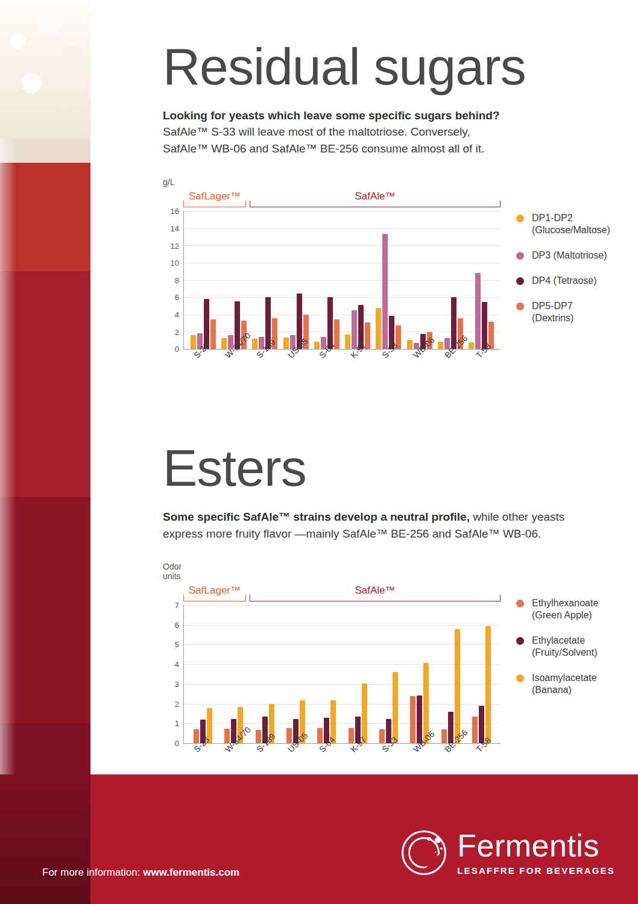Residual sugars
Looking for yeasts which leave some specific sugars behind?
SafAle™ S-33 will leave most of the maltotriose. Conversely,
SafAle™ WB-06 and SafAle™ BE-256 consume almost all of it.
g/L
SafLager™
SafAle™
16 14 12 10 8 6 4 2 0
S-23 W-34/70 S-189 US-05 S-04 K-97 S-33 WB-06 BE-256 T-58
DP1-DP2(Glucose/Maltose)
DP3 (Maltotriose)
DP4 (Tetraose)
DP5-DP7(Dextrins)
Esters
Some specific SafAle™ strains develop a neutral profile, while other yeasts express more fruity flavor —mainly SafAle™ BE-256 and SafAle™ WB-06.
Odor
units
SafLager™
SafAle™
7 6 5 4 3 2 1 0
S-23 W-34/70 S-189 US-05 S-04 K-97 S-33 WB-06 BE-256 T-58
Ethylhexanoate(Green Apple)
Ethylacetate(Fruity/Solvent)
Isoamylacetate(Banana)
For more information: www.fermentis.com
Fermentis LESAFFRE FOR BEVERAGES